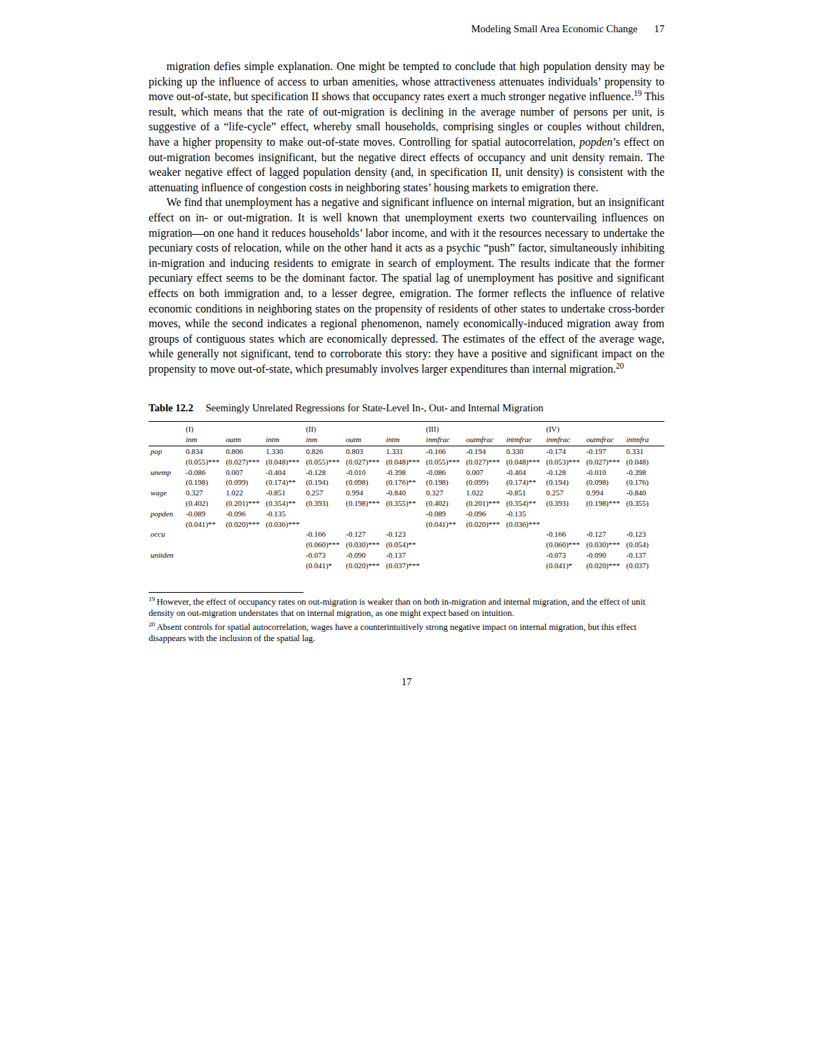Modeling Small Area Economic Change17
migration defies simple explanation. One might be tempted to conclude that high population density may be picking up the influence of access to urban amenities, whose attractiveness attenuates individuals’ propensity to move out-of-state, but specification II shows that occupancy rates exert a much stronger negative influence.19 This result, which means that the rate of out-migration is declining in the average number of persons per unit, is suggestive of a “life-cycle” effect, whereby small households, comprising singles or couples without children, have a higher propensity to make out-of-state moves. Controlling for spatial autocorrelation, popden’s effect on out-migration becomes insignificant, but the negative direct effects of occupancy and unit density remain. The weaker negative effect of lagged population density (and, in specification II, unit density) is consistent with the attenuating influence of congestion costs in neighboring states’ housing markets to emigration there.
We find that unemployment has a negative and significant influence on internal migration, but an insignificant effect on in- or out-migration. It is well known that unemployment exerts two countervailing influences on migration—on one hand it reduces households’ labor income, and with it the resources necessary to undertake the pecuniary costs of relocation, while on the other hand it acts as a psychic “push” factor, simultaneously inhibiting in-migration and inducing residents to emigrate in search of employment. The results indicate that the former pecuniary effect seems to be the dominant factor. The spatial lag of unemployment has positive and significant effects on both immigration and, to a lesser degree, emigration. The former reflects the influence of relative economic conditions in neighboring states on the propensity of residents of other states to undertake cross-border moves, while the second indicates a regional phenomenon, namely economically-induced migration away from groups of contiguous states which are economically depressed. The estimates of the effect of the average wage, while generally not significant, tend to corroborate this story: they have a positive and significant impact on the propensity to move out-of-state, which presumably involves larger expenditures than internal migration.20
Table 12.2 Seemingly Unrelated Regressions for State-Level In-, Out- and Internal Migration
| | (I) | (II) | (III) | (IV) |
| --- | --- | --- | --- | --- |
| | inm | outm | intm | inm | outm | intm | inmfrac | outmfrac | intmfrac | inmfrac | outmfrac | intmfra |
| pop | 0.834 | 0.806 | 1.330 | 0.826 | 0.803 | 1.331 | -0.166 | -0.194 | 0.330 | -0.174 | -0.197 | 0.331 |
| | (0.055)*** | (0.027)*** | (0.048)*** | (0.055)*** | (0.027)*** | (0.048)*** | (0.055)*** | (0.027)*** | (0.048)*** | (0.053)*** | (0.027)*** | (0.048) |
| unemp | -0.086 | 0.007 | -0.404 | -0.128 | -0.010 | -0.398 | -0.086 | 0.007 | -0.404 | -0.128 | -0.010 | -0.398 |
| | (0.198) | (0.099) | (0.174)** | (0.194) | (0.098) | (0.176)** | (0.198) | (0.099) | (0.174)** | (0.194) | (0.098) | (0.176) |
| wage | 0.327 | 1.022 | -0.851 | 0.257 | 0.994 | -0.840 | 0.327 | 1.022 | -0.851 | 0.257 | 0.994 | -0.840 |
| | (0.402) | (0.201)*** | (0.354)** | (0.393) | (0.198)*** | (0.355)** | (0.402) | (0.201)*** | (0.354)** | (0.393) | (0.198)*** | (0.355) |
| popden | -0.089 | -0.096 | -0.135 | | | | -0.089 | -0.096 | -0.135 | | | |
| | (0.041)** | (0.020)*** | (0.036)*** | | | | (0.041)** | (0.020)*** | (0.036)*** | | | |
| occu | | | | -0.166 | -0.127 | -0.123 | | | | -0.166 | -0.127 | -0.123 |
| | | | | (0.060)*** | (0.030)*** | (0.054)** | | | | (0.060)*** | (0.030)*** | (0.054) |
| unitden | | | | -0.073 | -0.090 | -0.137 | | | | -0.073 | -0.090 | -0.137 |
| | | | | (0.041)* | (0.020)*** | (0.037)*** | | | | (0.041)* | (0.020)*** | (0.037) |
19However, the effect of occupancy rates on out-migration is weaker than on both in-migration and internal migration, and the effect of unit density on out-migration understates that on internal migration, as one might expect based on intuition.
20Absent controls for spatial autocorrelation, wages have a counterintuitively strong negative impact on internal migration, but this effect disappears with the inclusion of the spatial lag.
17